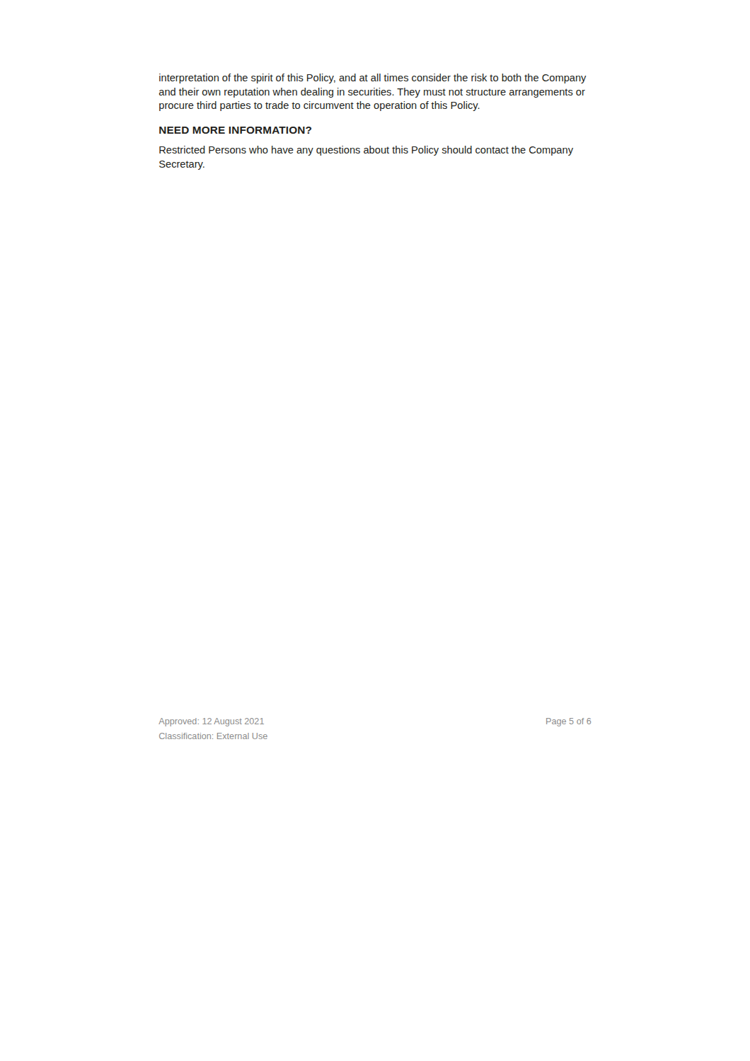interpretation of the spirit of this Policy, and at all times consider the risk to both the Company and their own reputation when dealing in securities. They must not structure arrangements or procure third parties to trade to circumvent the operation of this Policy.
NEED MORE INFORMATION?
Restricted Persons who have any questions about this Policy should contact the Company Secretary.
Approved: 12 August 2021 Page 5 of 6
Classification: External Use